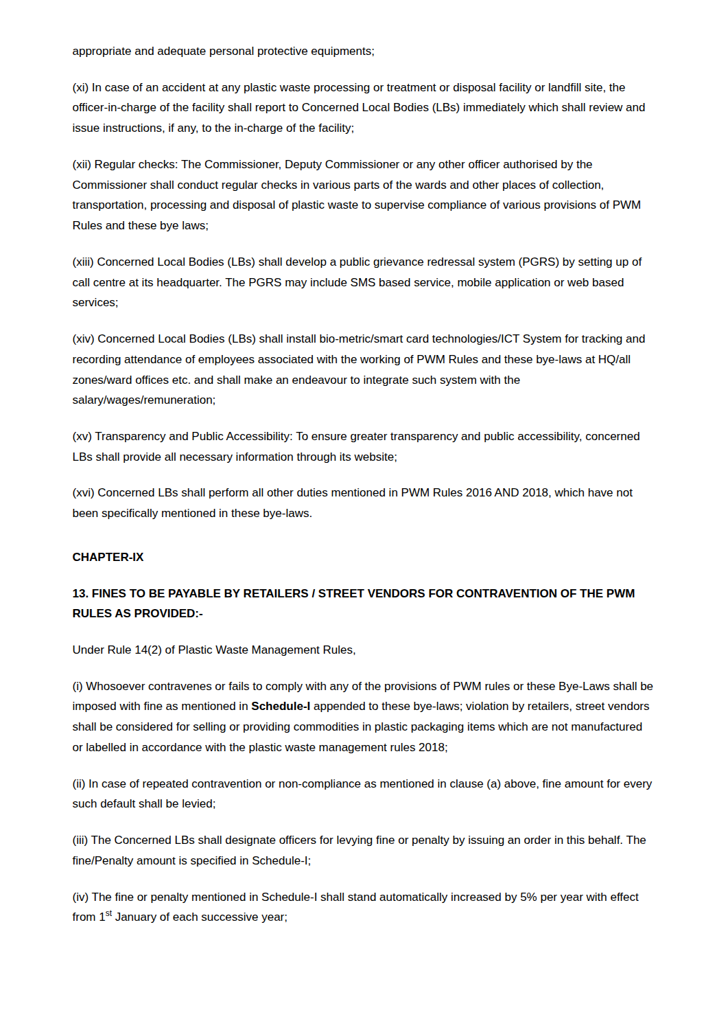appropriate and adequate personal protective equipments;
(xi) In case of an accident at any plastic waste processing or treatment or disposal facility or landfill site, the officer-in-charge of the facility shall report to Concerned Local Bodies (LBs) immediately which shall review and issue instructions, if any, to the in-charge of the facility;
(xii) Regular checks: The Commissioner, Deputy Commissioner or any other officer authorised by the Commissioner shall conduct regular checks in various parts of the wards and other places of collection, transportation, processing and disposal of plastic waste to supervise compliance of various provisions of PWM Rules and these bye laws;
(xiii) Concerned Local Bodies (LBs) shall develop a public grievance redressal system (PGRS) by setting up of call centre at its headquarter. The PGRS may include SMS based service, mobile application or web based services;
(xiv) Concerned Local Bodies (LBs) shall install bio-metric/smart card technologies/ICT System for tracking and recording attendance of employees associated with the working of PWM Rules and these bye-laws at HQ/all zones/ward offices etc. and shall make an endeavour to integrate such system with the salary/wages/remuneration;
(xv) Transparency and Public Accessibility: To ensure greater transparency and public accessibility, concerned LBs shall provide all necessary information through its website;
(xvi) Concerned LBs shall perform all other duties mentioned in PWM Rules 2016 AND 2018, which have not been specifically mentioned in these bye-laws.
CHAPTER-IX
13. FINES TO BE PAYABLE BY RETAILERS / STREET VENDORS FOR CONTRAVENTION OF THE PWM RULES AS PROVIDED:-
Under Rule 14(2) of Plastic Waste Management Rules,
(i) Whosoever contravenes or fails to comply with any of the provisions of PWM rules or these Bye-Laws shall be imposed with fine as mentioned in Schedule-I appended to these bye-laws; violation by retailers, street vendors shall be considered for selling or providing commodities in plastic packaging items which are not manufactured or labelled in accordance with the plastic waste management rules 2018;
(ii) In case of repeated contravention or non-compliance as mentioned in clause (a) above, fine amount for every such default shall be levied;
(iii) The Concerned LBs shall designate officers for levying fine or penalty by issuing an order in this behalf. The fine/Penalty amount is specified in Schedule-I;
(iv) The fine or penalty mentioned in Schedule-I shall stand automatically increased by 5% per year with effect from 1st January of each successive year;